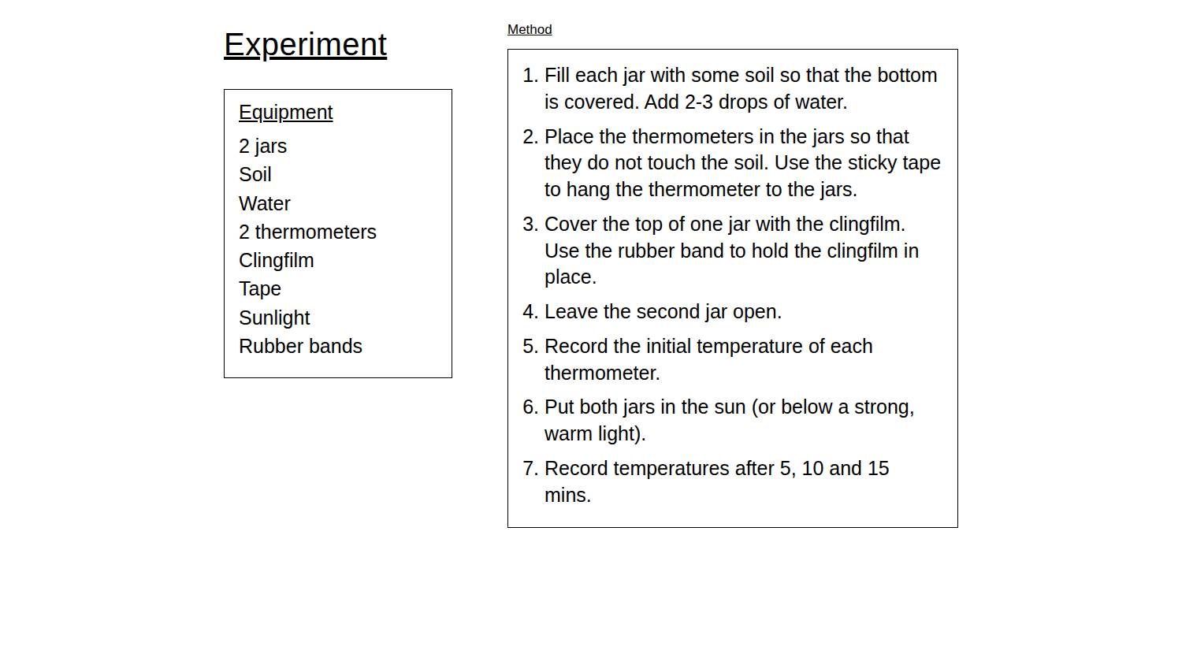Experiment
Equipment
2 jars
Soil
Water
2 thermometers
Clingfilm
Tape
Sunlight
Rubber bands
Method
Fill each jar with some soil so that the bottom is covered. Add 2-3 drops of water.
Place the thermometers in the jars so that they do not touch the soil. Use the sticky tape to hang the thermometer to the jars.
Cover the top of one jar with the clingfilm. Use the rubber band to hold the clingfilm in place.
Leave the second jar open.
Record the initial temperature of each thermometer.
Put both jars in the sun (or below a strong, warm light).
Record temperatures after 5, 10 and 15 mins.